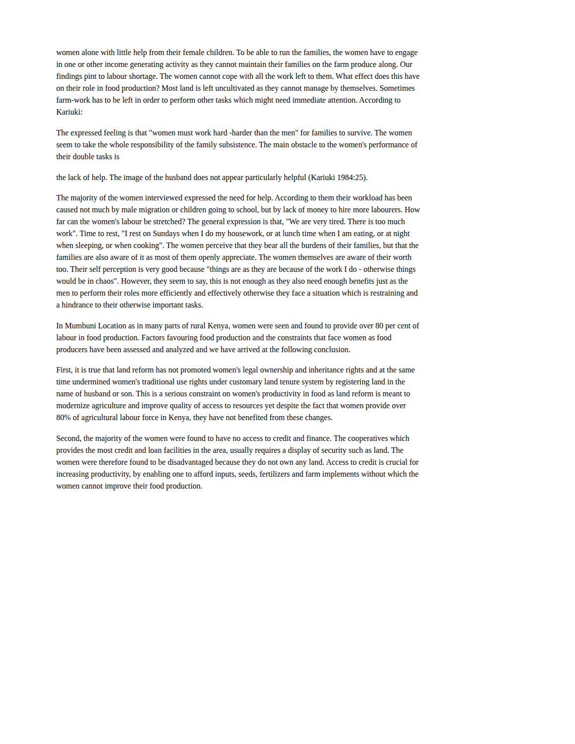women alone with little help from their female children. To be able to run the families, the women have to engage in one or other income generating activity as they cannot maintain their families on the farm produce along. Our findings pint to labour shortage. The women cannot cope with all the work left to them. What effect does this have on their role in food production? Most land is left uncultivated as they cannot manage by themselves. Sometimes farm-work has to be left in order to perform other tasks which might need immediate attention. According to Kariuki:
The expressed feeling is that "women must work hard -harder than the men" for families to survive. The women seem to take the whole responsibility of the family subsistence. The main obstacle to the women's performance of their double tasks is
the lack of help. The image of the husband does not appear particularly helpful (Kariuki 1984:25).
The majority of the women interviewed expressed the need for help. According to them their workload has been caused not much by male migration or children going to school, but by lack of money to hire more labourers. How far can the women's labour be stretched? The general expression is that, "We are very tired. There is too much work". Time to rest, "I rest on Sundays when I do my housework, or at lunch time when I am eating, or at night when sleeping, or when cooking". The women perceive that they bear all the burdens of their families, but that the families are also aware of it as most of them openly appreciate. The women themselves are aware of their worth too. Their self perception is very good because "things are as they are because of the work I do - otherwise things would be in chaos". However, they seem to say, this is not enough as they also need enough benefits just as the men to perform their roles more efficiently and effectively otherwise they face a situation which is restraining and a hindrance to their otherwise important tasks.
In Mumbuni Location as in many parts of rural Kenya, women were seen and found to provide over 80 per cent of labour in food production. Factors favouring food production and the constraints that face women as food producers have been assessed and analyzed and we have arrived at the following conclusion.
First, it is true that land reform has not promoted women's legal ownership and inheritance rights and at the same time undermined women's traditional use rights under customary land tenure system by registering land in the name of husband or son. This is a serious constraint on women's productivity in food as land reform is meant to modernize agriculture and improve quality of access to resources yet despite the fact that women provide over 80% of agricultural labour force in Kenya, they have not benefited from these changes.
Second, the majority of the women were found to have no access to credit and finance. The cooperatives which provides the most credit and loan facilities in the area, usually requires a display of security such as land. The women were therefore found to be disadvantaged because they do not own any land. Access to credit is crucial for increasing productivity, by enabling one to afford inputs, seeds, fertilizers and farm implements without which the women cannot improve their food production.